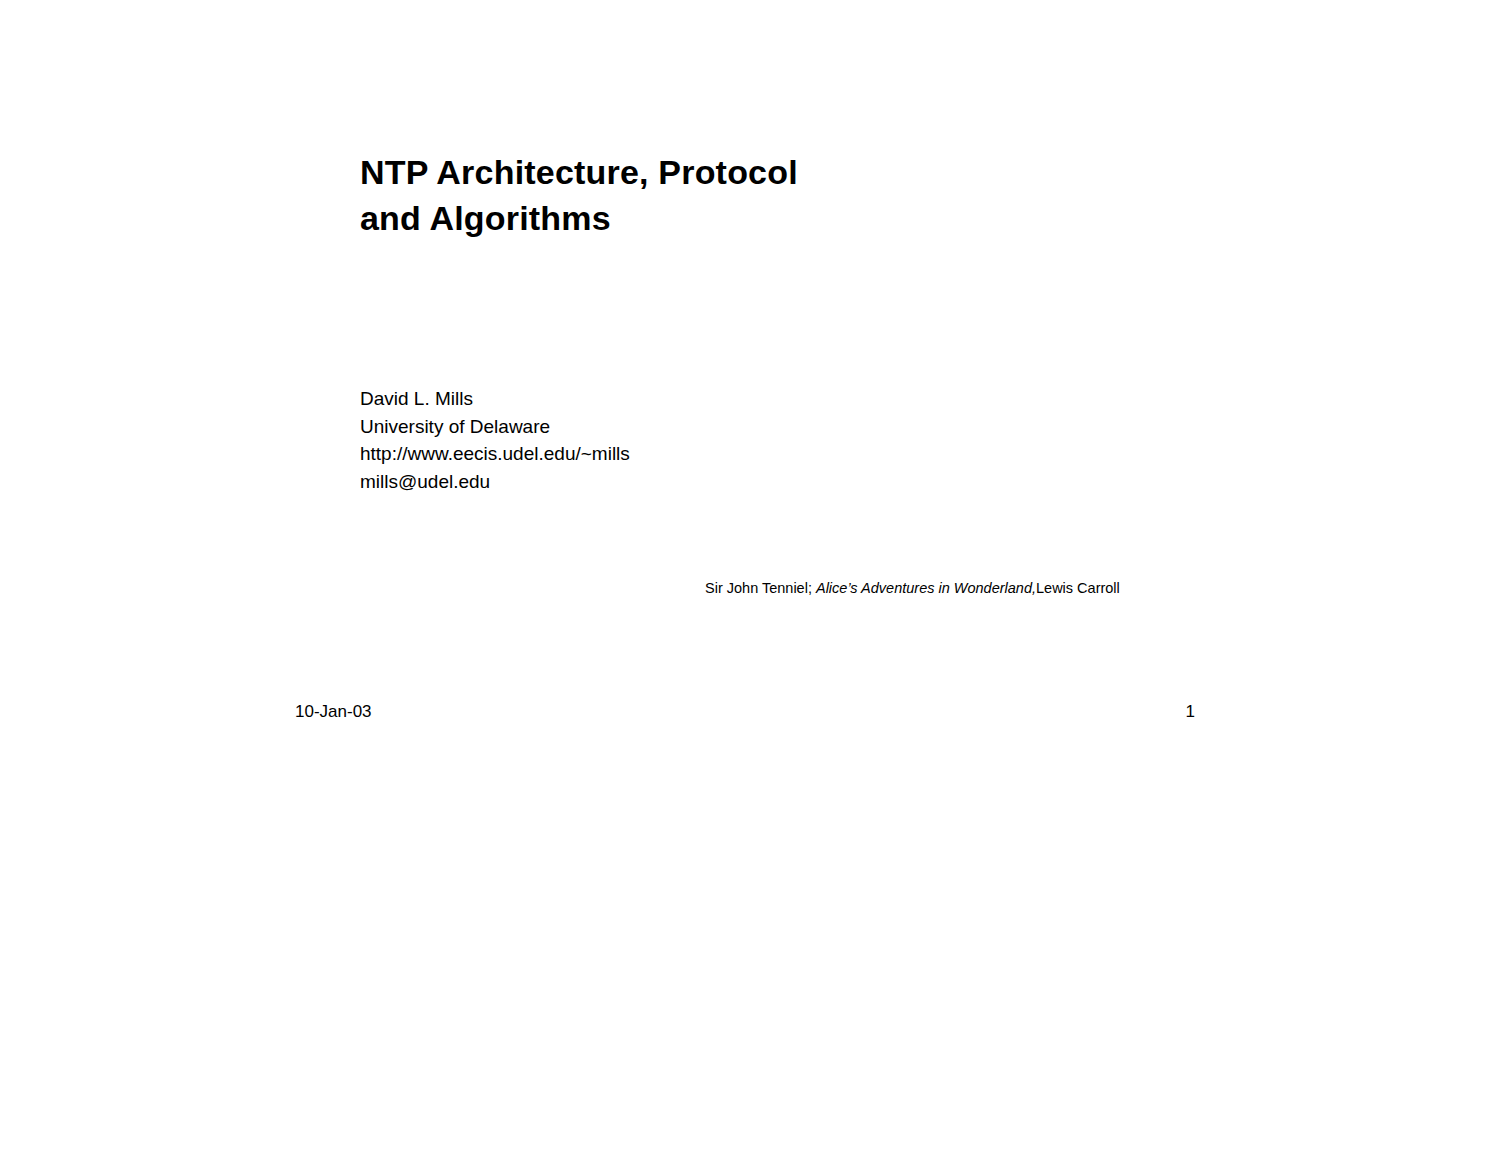NTP Architecture, Protocol
and Algorithms
David L. Mills
University of Delaware
http://www.eecis.udel.edu/~mills
mills@udel.edu
Sir John Tenniel; Alice’s Adventures in Wonderland, Lewis Carroll
10-Jan-03
1